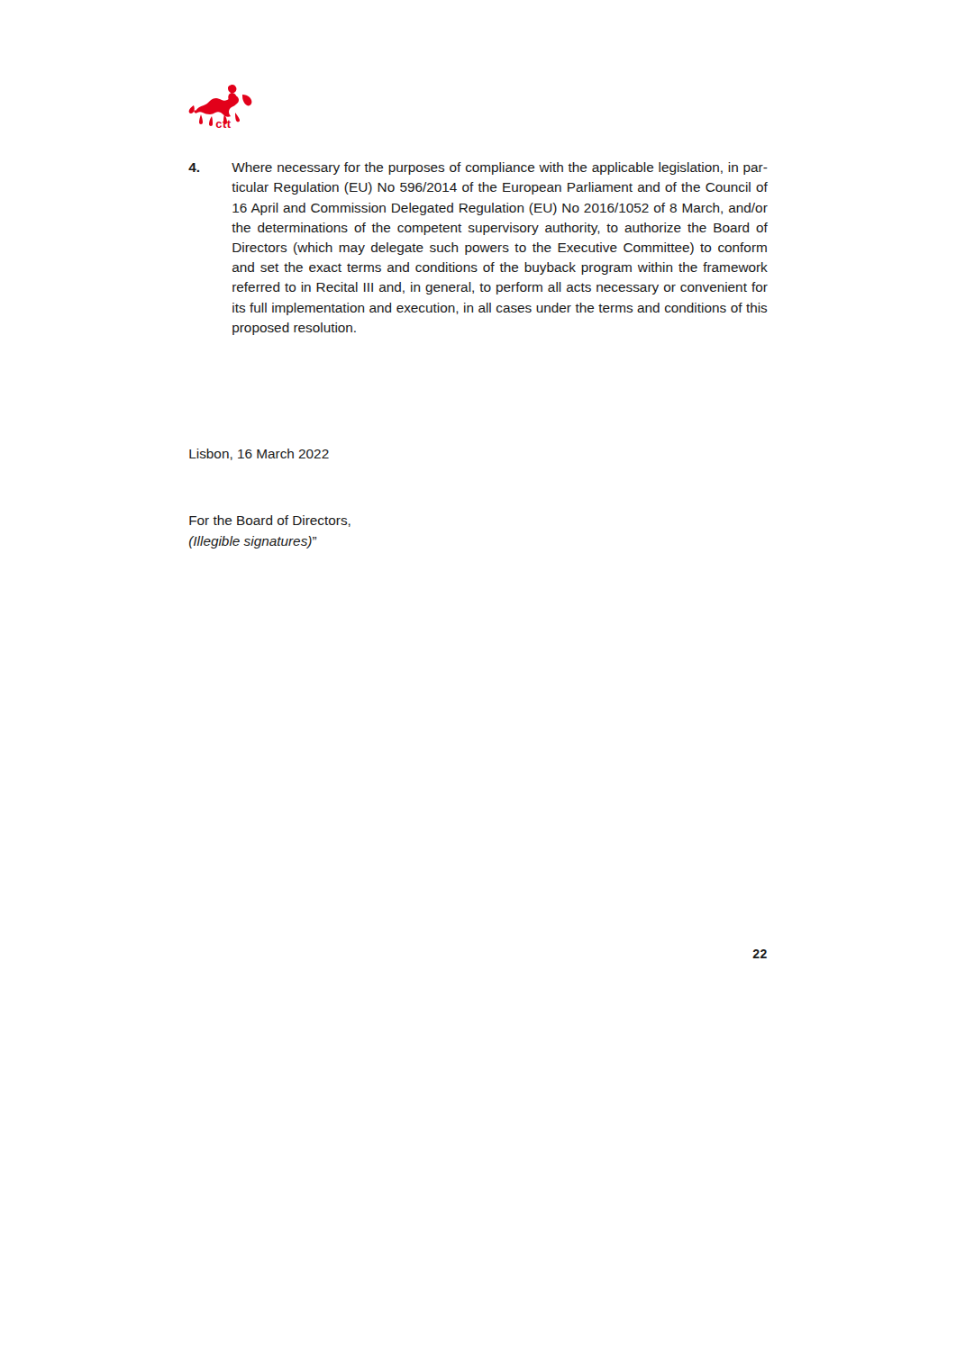ctt
4.
Where necessary for the purposes of compliance with the applicable legislation, in particular Regulation (EU) No 596/2014 of the European Parliament and of the Council of 16 April and Commission Delegated Regulation (EU) No 2016/1052 of 8 March, and/or the determinations of the competent supervisory authority, to authorize the Board of Directors (which may delegate such powers to the Executive Committee) to conform and set the exact terms and conditions of the buyback program within the framework referred to in Recital III and, in general, to perform all acts necessary or convenient for its full implementation and execution, in all cases under the terms and conditions of this proposed resolution.
Lisbon, 16 March 2022
For the Board of Directors,
(Illegible signatures)”
22